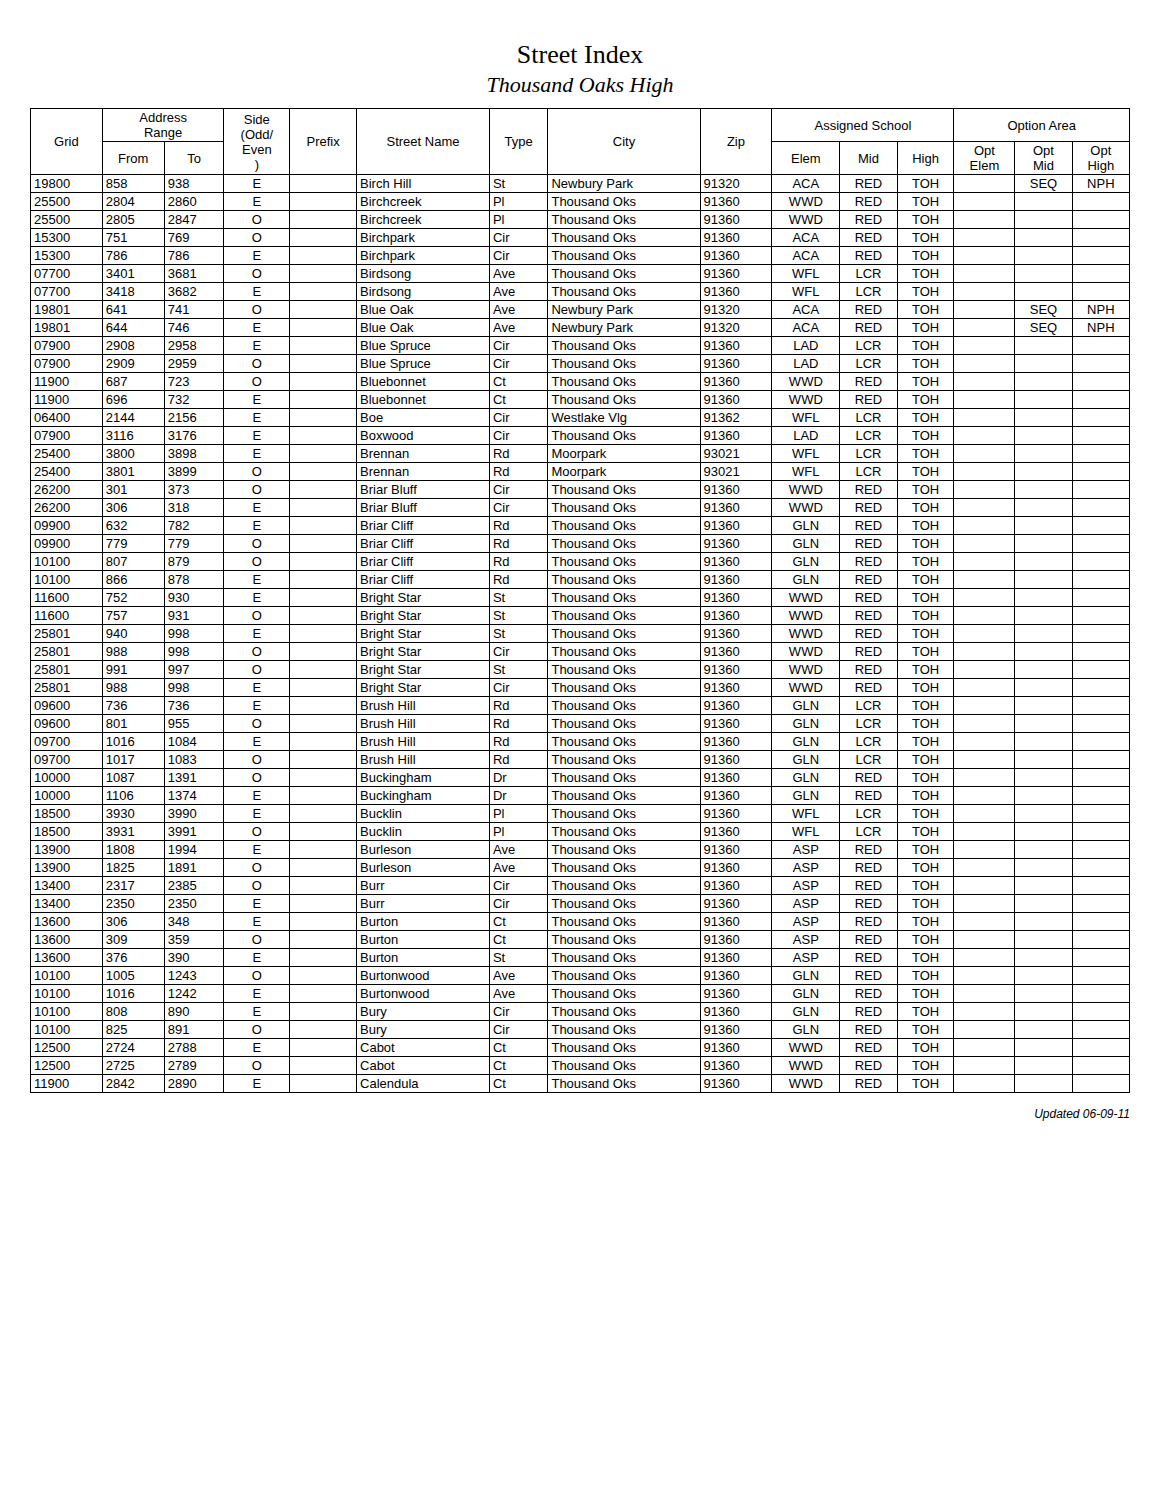Street Index
Thousand Oaks High
| Grid | Address Range | Side (Odd/ Even ) | Prefix | Street Name | Type | City | Zip | Assigned School | Option Area |
| --- | --- | --- | --- | --- | --- | --- | --- | --- | --- |
| From | To | Elem | Mid | High | Opt Elem | Opt Mid | Opt High |
| 19800 | 858 | 938 | E | | Birch Hill | St | Newbury Park | 91320 | ACA | RED | TOH | | SEQ | NPH |
| 25500 | 2804 | 2860 | E | | Birchcreek | Pl | Thousand Oks | 91360 | WWD | RED | TOH | | | |
| 25500 | 2805 | 2847 | O | | Birchcreek | Pl | Thousand Oks | 91360 | WWD | RED | TOH | | | |
| 15300 | 751 | 769 | O | | Birchpark | Cir | Thousand Oks | 91360 | ACA | RED | TOH | | | |
| 15300 | 786 | 786 | E | | Birchpark | Cir | Thousand Oks | 91360 | ACA | RED | TOH | | | |
| 07700 | 3401 | 3681 | O | | Birdsong | Ave | Thousand Oks | 91360 | WFL | LCR | TOH | | | |
| 07700 | 3418 | 3682 | E | | Birdsong | Ave | Thousand Oks | 91360 | WFL | LCR | TOH | | | |
| 19801 | 641 | 741 | O | | Blue Oak | Ave | Newbury Park | 91320 | ACA | RED | TOH | | SEQ | NPH |
| 19801 | 644 | 746 | E | | Blue Oak | Ave | Newbury Park | 91320 | ACA | RED | TOH | | SEQ | NPH |
| 07900 | 2908 | 2958 | E | | Blue Spruce | Cir | Thousand Oks | 91360 | LAD | LCR | TOH | | | |
| 07900 | 2909 | 2959 | O | | Blue Spruce | Cir | Thousand Oks | 91360 | LAD | LCR | TOH | | | |
| 11900 | 687 | 723 | O | | Bluebonnet | Ct | Thousand Oks | 91360 | WWD | RED | TOH | | | |
| 11900 | 696 | 732 | E | | Bluebonnet | Ct | Thousand Oks | 91360 | WWD | RED | TOH | | | |
| 06400 | 2144 | 2156 | E | | Boe | Cir | Westlake Vlg | 91362 | WFL | LCR | TOH | | | |
| 07900 | 3116 | 3176 | E | | Boxwood | Cir | Thousand Oks | 91360 | LAD | LCR | TOH | | | |
| 25400 | 3800 | 3898 | E | | Brennan | Rd | Moorpark | 93021 | WFL | LCR | TOH | | | |
| 25400 | 3801 | 3899 | O | | Brennan | Rd | Moorpark | 93021 | WFL | LCR | TOH | | | |
| 26200 | 301 | 373 | O | | Briar Bluff | Cir | Thousand Oks | 91360 | WWD | RED | TOH | | | |
| 26200 | 306 | 318 | E | | Briar Bluff | Cir | Thousand Oks | 91360 | WWD | RED | TOH | | | |
| 09900 | 632 | 782 | E | | Briar Cliff | Rd | Thousand Oks | 91360 | GLN | RED | TOH | | | |
| 09900 | 779 | 779 | O | | Briar Cliff | Rd | Thousand Oks | 91360 | GLN | RED | TOH | | | |
| 10100 | 807 | 879 | O | | Briar Cliff | Rd | Thousand Oks | 91360 | GLN | RED | TOH | | | |
| 10100 | 866 | 878 | E | | Briar Cliff | Rd | Thousand Oks | 91360 | GLN | RED | TOH | | | |
| 11600 | 752 | 930 | E | | Bright Star | St | Thousand Oks | 91360 | WWD | RED | TOH | | | |
| 11600 | 757 | 931 | O | | Bright Star | St | Thousand Oks | 91360 | WWD | RED | TOH | | | |
| 25801 | 940 | 998 | E | | Bright Star | St | Thousand Oks | 91360 | WWD | RED | TOH | | | |
| 25801 | 988 | 998 | O | | Bright Star | Cir | Thousand Oks | 91360 | WWD | RED | TOH | | | |
| 25801 | 991 | 997 | O | | Bright Star | St | Thousand Oks | 91360 | WWD | RED | TOH | | | |
| 25801 | 988 | 998 | E | | Bright Star | Cir | Thousand Oks | 91360 | WWD | RED | TOH | | | |
| 09600 | 736 | 736 | E | | Brush Hill | Rd | Thousand Oks | 91360 | GLN | LCR | TOH | | | |
| 09600 | 801 | 955 | O | | Brush Hill | Rd | Thousand Oks | 91360 | GLN | LCR | TOH | | | |
| 09700 | 1016 | 1084 | E | | Brush Hill | Rd | Thousand Oks | 91360 | GLN | LCR | TOH | | | |
| 09700 | 1017 | 1083 | O | | Brush Hill | Rd | Thousand Oks | 91360 | GLN | LCR | TOH | | | |
| 10000 | 1087 | 1391 | O | | Buckingham | Dr | Thousand Oks | 91360 | GLN | RED | TOH | | | |
| 10000 | 1106 | 1374 | E | | Buckingham | Dr | Thousand Oks | 91360 | GLN | RED | TOH | | | |
| 18500 | 3930 | 3990 | E | | Bucklin | Pl | Thousand Oks | 91360 | WFL | LCR | TOH | | | |
| 18500 | 3931 | 3991 | O | | Bucklin | Pl | Thousand Oks | 91360 | WFL | LCR | TOH | | | |
| 13900 | 1808 | 1994 | E | | Burleson | Ave | Thousand Oks | 91360 | ASP | RED | TOH | | | |
| 13900 | 1825 | 1891 | O | | Burleson | Ave | Thousand Oks | 91360 | ASP | RED | TOH | | | |
| 13400 | 2317 | 2385 | O | | Burr | Cir | Thousand Oks | 91360 | ASP | RED | TOH | | | |
| 13400 | 2350 | 2350 | E | | Burr | Cir | Thousand Oks | 91360 | ASP | RED | TOH | | | |
| 13600 | 306 | 348 | E | | Burton | Ct | Thousand Oks | 91360 | ASP | RED | TOH | | | |
| 13600 | 309 | 359 | O | | Burton | Ct | Thousand Oks | 91360 | ASP | RED | TOH | | | |
| 13600 | 376 | 390 | E | | Burton | St | Thousand Oks | 91360 | ASP | RED | TOH | | | |
| 10100 | 1005 | 1243 | O | | Burtonwood | Ave | Thousand Oks | 91360 | GLN | RED | TOH | | | |
| 10100 | 1016 | 1242 | E | | Burtonwood | Ave | Thousand Oks | 91360 | GLN | RED | TOH | | | |
| 10100 | 808 | 890 | E | | Bury | Cir | Thousand Oks | 91360 | GLN | RED | TOH | | | |
| 10100 | 825 | 891 | O | | Bury | Cir | Thousand Oks | 91360 | GLN | RED | TOH | | | |
| 12500 | 2724 | 2788 | E | | Cabot | Ct | Thousand Oks | 91360 | WWD | RED | TOH | | | |
| 12500 | 2725 | 2789 | O | | Cabot | Ct | Thousand Oks | 91360 | WWD | RED | TOH | | | |
| 11900 | 2842 | 2890 | E | | Calendula | Ct | Thousand Oks | 91360 | WWD | RED | TOH | | | |
Updated 06-09-11